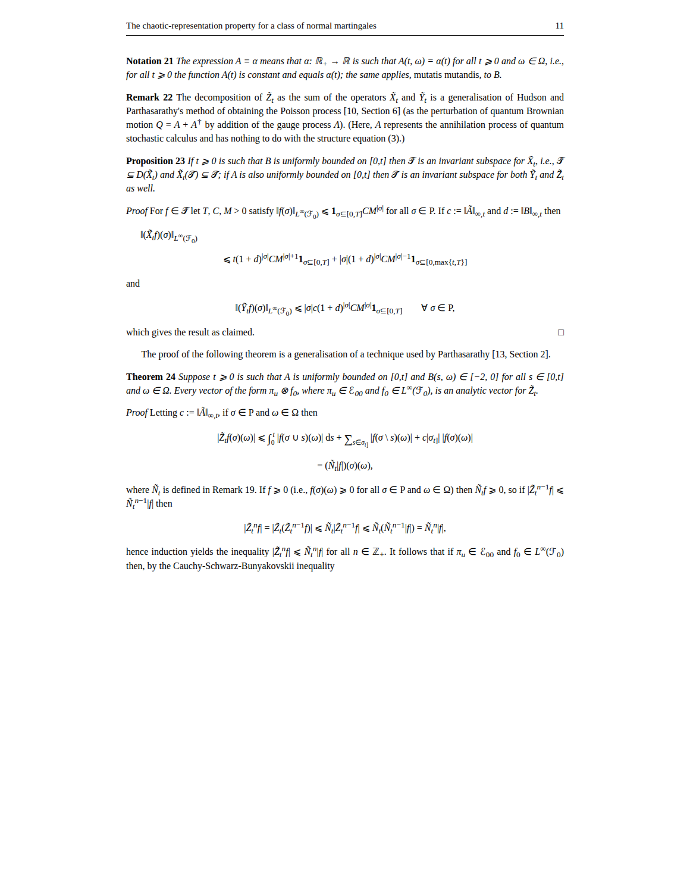The chaotic-representation property for a class of normal martingales 11
Notation 21 The expression A ≡ α means that α: ℝ+ → ℝ is such that A(t, ω) = α(t) for all t ⩾ 0 and ω ∈ Ω, i.e., for all t ⩾ 0 the function A(t) is constant and equals α(t); the same applies, mutatis mutandis, to B.
Remark 22 The decomposition of Z̃t as the sum of the operators X̃t and Ỹt is a generalisation of Hudson and Parthasarathy's method of obtaining the Poisson process [10, Section 6] (as the perturbation of quantum Brownian motion Q = A + A† by addition of the gauge process Λ). (Here, A represents the annihilation process of quantum stochastic calculus and has nothing to do with the structure equation (3).)
Proposition 23 If t ⩾ 0 is such that B is uniformly bounded on [0,t] then 𝒯̃ is an invariant subspace for X̃t, i.e., 𝒯̃ ⊆ D(X̃t) and X̃t(𝒯̃) ⊆ 𝒯̃; if A is also uniformly bounded on [0,t] then 𝒯̃ is an invariant subspace for both Ỹt and Z̃t as well.
Proof For f ∈ 𝒯̃ let T, C, M > 0 satisfy ‖f(σ)‖L∞(ℱ0) ⩽ 1σ⊆[0,T]CM|σ| for all σ ∈ P. If c := ‖Ã‖∞,t and d := ‖B‖∞,t then
‖(X̃tf)(σ)‖L∞(ℱ0)
⩽ t(1 + d)|σ|CM|σ|+11σ⊆[0,T] + |σ|(1 + d)|σ|CM|σ|−11σ⊆[0,max{t,T}]
and
‖(Ỹtf)(σ)‖L∞(ℱ0) ⩽ |σ|c(1 + d)|σ|CM|σ|1σ⊆[0,T] ∀ σ ∈ P,
which gives the result as claimed. □
The proof of the following theorem is a generalisation of a technique used by Parthasarathy [13, Section 2].
Theorem 24 Suppose t ⩾ 0 is such that A is uniformly bounded on [0,t] and B(s, ω) ∈ [−2, 0] for all s ∈ [0,t] and ω ∈ Ω. Every vector of the form πu ⊗ f0, where πu ∈ ℰ00 and f0 ∈ L∞(ℱ0), is an analytic vector for Z̃t.
Proof Letting c := ‖Ã‖∞,t, if σ ∈ P and ω ∈ Ω then
|Z̃tf(σ)(ω)| ⩽ ∫ t 0 |f(σ ∪ s)(ω)| ds + ∑ s∈σt] |f(σ \ s)(ω)| + c|σt]| |f(σ)(ω)|
= (Ñt|f|)(σ)(ω),
where Ñt is defined in Remark 19. If f ⩾ 0 (i.e., f(σ)(ω) ⩾ 0 for all σ ∈ P and ω ∈ Ω) then Ñtf ⩾ 0, so if |Z̃tn−1f| ⩽ Ñtn−1|f| then
|Z̃tnf| = |Z̃t(Z̃tn−1f)| ⩽ Ñt|Z̃tn−1f| ⩽ Ñt(Ñtn−1|f|) = Ñtn|f|,
hence induction yields the inequality |Z̃tnf| ⩽ Ñtn|f| for all n ∈ ℤ+. It follows that if πu ∈ ℰ00 and f0 ∈ L∞(ℱ0) then, by the Cauchy-Schwarz-Bunyakovskii inequality